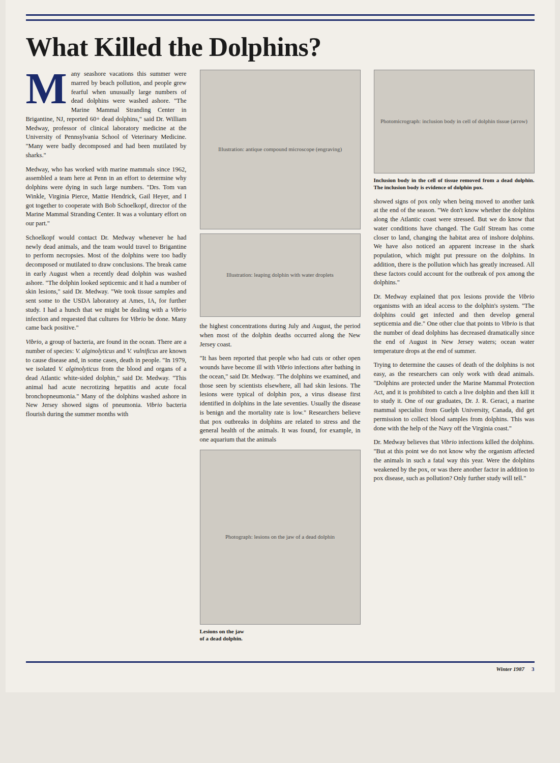What Killed the Dolphins?
Many seashore vacations this summer were marred by beach pollution, and people grew fearful when unusually large numbers of dead dolphins were washed ashore. "The Marine Mammal Stranding Center in Brigantine, NJ, reported 60+ dead dolphins," said Dr. William Medway, professor of clinical laboratory medicine at the University of Pennsylvania School of Veterinary Medicine. "Many were badly decomposed and had been mutilated by sharks."
Medway, who has worked with marine mammals since 1962, assembled a team here at Penn in an effort to determine why dolphins were dying in such large numbers. "Drs. Tom van Winkle, Virginia Pierce, Mattie Hendrick, Gail Heyer, and I got together to cooperate with Bob Schoelkopf, director of the Marine Mammal Stranding Center. It was a voluntary effort on our part."
Schoelkopf would contact Dr. Medway whenever he had newly dead animals, and the team would travel to Brigantine to perform necropsies. Most of the dolphins were too badly decomposed or mutilated to draw conclusions. The break came in early August when a recently dead dolphin was washed ashore. "The dolphin looked septicemic and it had a number of skin lesions," said Dr. Medway. "We took tissue samples and sent some to the USDA laboratory at Ames, IA, for further study. I had a hunch that we might be dealing with a Vibrio infection and requested that cultures for Vibrio be done. Many came back positive."
Vibrio, a group of bacteria, are found in the ocean. There are a number of species: V. alginolyticus and V. vulnificus are known to cause disease and, in some cases, death in people. "In 1979, we isolated V. alginolyticus from the blood and organs of a dead Atlantic white-sided dolphin," said Dr. Medway. "This animal had acute necrotizing hepatitis and acute focal bronchopneumonia." Many of the dolphins washed ashore in New Jersey showed signs of pneumonia. Vibrio bacteria flourish during the summer months with
Illustration: antique compound microscope (engraving)
Illustration: leaping dolphin with water droplets
the highest concentrations during July and August, the period when most of the dolphin deaths occurred along the New Jersey coast.
"It has been reported that people who had cuts or other open wounds have become ill with Vibrio infections after bathing in the ocean," said Dr. Medway. "The dolphins we examined, and those seen by scientists elsewhere, all had skin lesions. The lesions were typical of dolphin pox, a virus disease first identified in dolphins in the late seventies. Usually the disease is benign and the mortality rate is low." Researchers believe that pox outbreaks in dolphins are related to stress and the general health of the animals. It was found, for example, in one aquarium that the animals
Photograph: lesions on the jaw of a dead dolphin
Lesions on the jaw
of a dead dolphin.
Photomicrograph: inclusion body in cell of dolphin tissue (arrow)
Inclusion body in the cell of tissue removed from a dead dolphin. The inclusion body is evidence of dolphin pox.
showed signs of pox only when being moved to another tank at the end of the season. "We don't know whether the dolphins along the Atlantic coast were stressed. But we do know that water conditions have changed. The Gulf Stream has come closer to land, changing the habitat area of inshore dolphins. We have also noticed an apparent increase in the shark population, which might put pressure on the dolphins. In addition, there is the pollution which has greatly increased. All these factors could account for the outbreak of pox among the dolphins."
Dr. Medway explained that pox lesions provide the Vibrio organisms with an ideal access to the dolphin's system. "The dolphins could get infected and then develop general septicemia and die." One other clue that points to Vibrio is that the number of dead dolphins has decreased dramatically since the end of August in New Jersey waters; ocean water temperature drops at the end of summer.
Trying to determine the causes of death of the dolphins is not easy, as the researchers can only work with dead animals. "Dolphins are protected under the Marine Mammal Protection Act, and it is prohibited to catch a live dolphin and then kill it to study it. One of our graduates, Dr. J. R. Geraci, a marine mammal specialist from Guelph University, Canada, did get permission to collect blood samples from dolphins. This was done with the help of the Navy off the Virginia coast."
Dr. Medway believes that Vibrio infections killed the dolphins. "But at this point we do not know why the organism affected the animals in such a fatal way this year. Were the dolphins weakened by the pox, or was there another factor in addition to pox disease, such as pollution? Only further study will tell."
Winter 1987 3